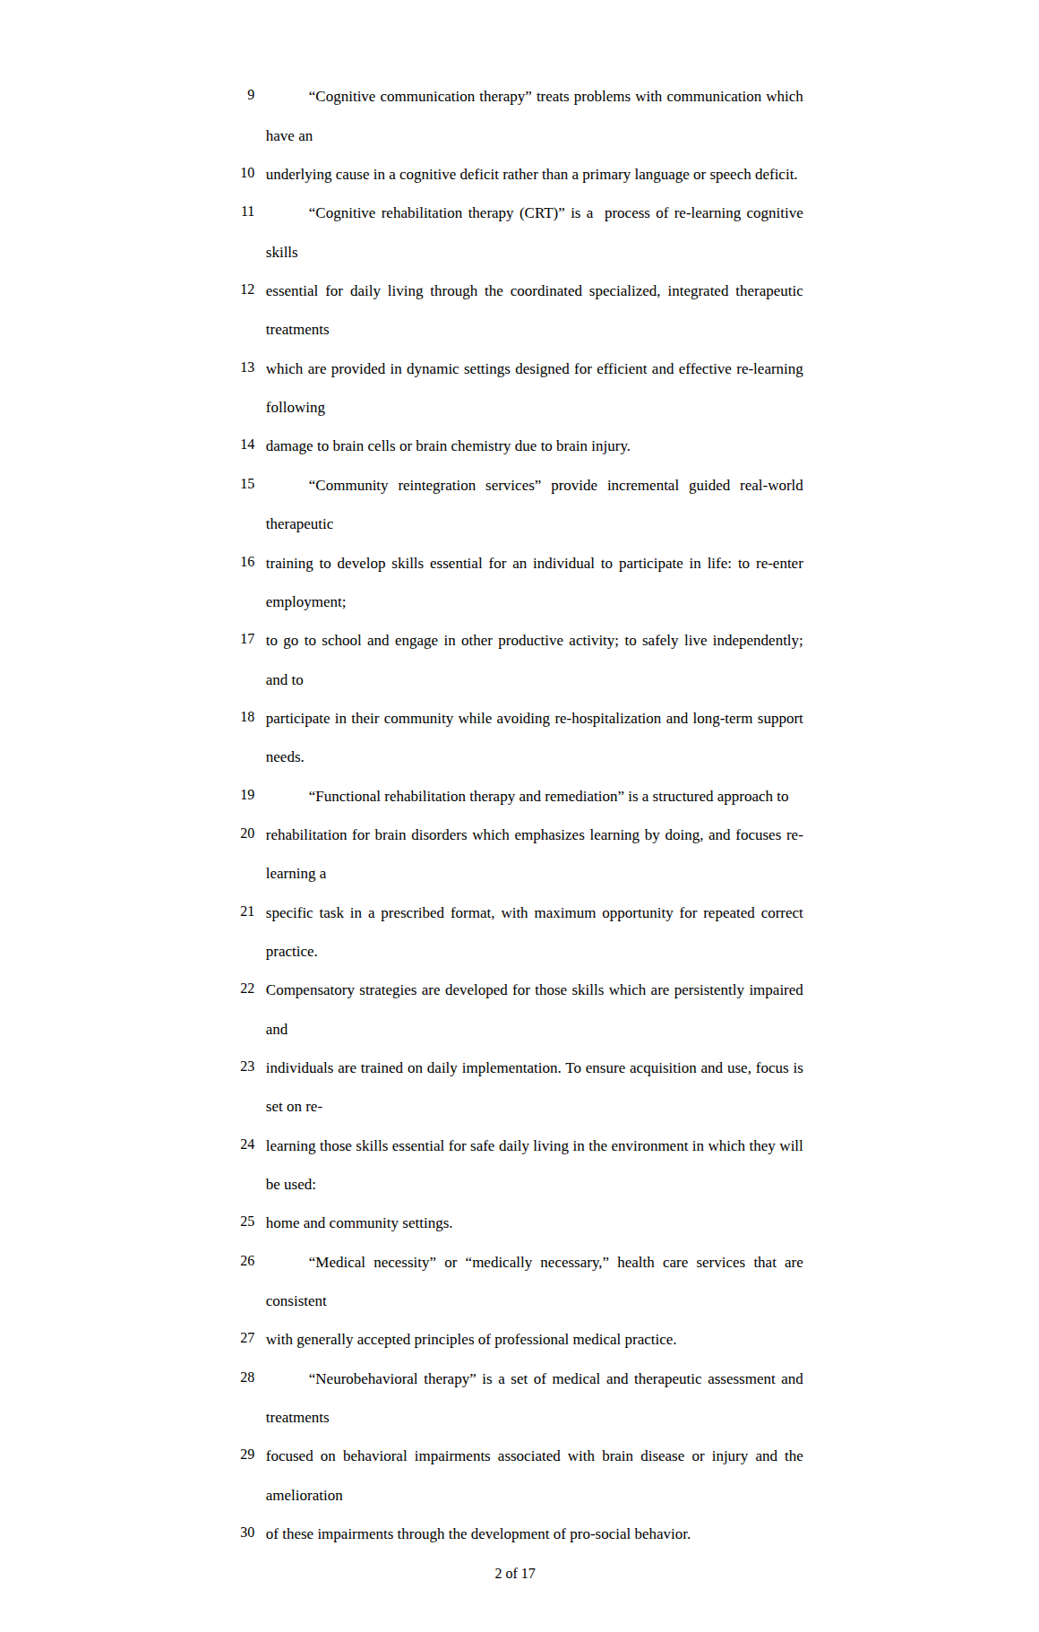9“Cognitive communication therapy” treats problems with communication which have an
10 underlying cause in a cognitive deficit rather than a primary language or speech deficit.
11“Cognitive rehabilitation therapy (CRT)” is a process of re-learning cognitive skills
12 essential for daily living through the coordinated specialized, integrated therapeutic treatments
13 which are provided in dynamic settings designed for efficient and effective re-learning following
14 damage to brain cells or brain chemistry due to brain injury.
15“Community reintegration services” provide incremental guided real-world therapeutic
16 training to develop skills essential for an individual to participate in life: to re-enter employment;
17 to go to school and engage in other productive activity; to safely live independently; and to
18 participate in their community while avoiding re-hospitalization and long-term support needs.
19“Functional rehabilitation therapy and remediation” is a structured approach to
20 rehabilitation for brain disorders which emphasizes learning by doing, and focuses re-learning a
21 specific task in a prescribed format, with maximum opportunity for repeated correct practice.
22 Compensatory strategies are developed for those skills which are persistently impaired and
23 individuals are trained on daily implementation. To ensure acquisition and use, focus is set on re-
24 learning those skills essential for safe daily living in the environment in which they will be used:
25 home and community settings.
26“Medical necessity” or “medically necessary,” health care services that are consistent
27 with generally accepted principles of professional medical practice.
28“Neurobehavioral therapy” is a set of medical and therapeutic assessment and treatments
29 focused on behavioral impairments associated with brain disease or injury and the amelioration
30 of these impairments through the development of pro-social behavior.
2 of 17